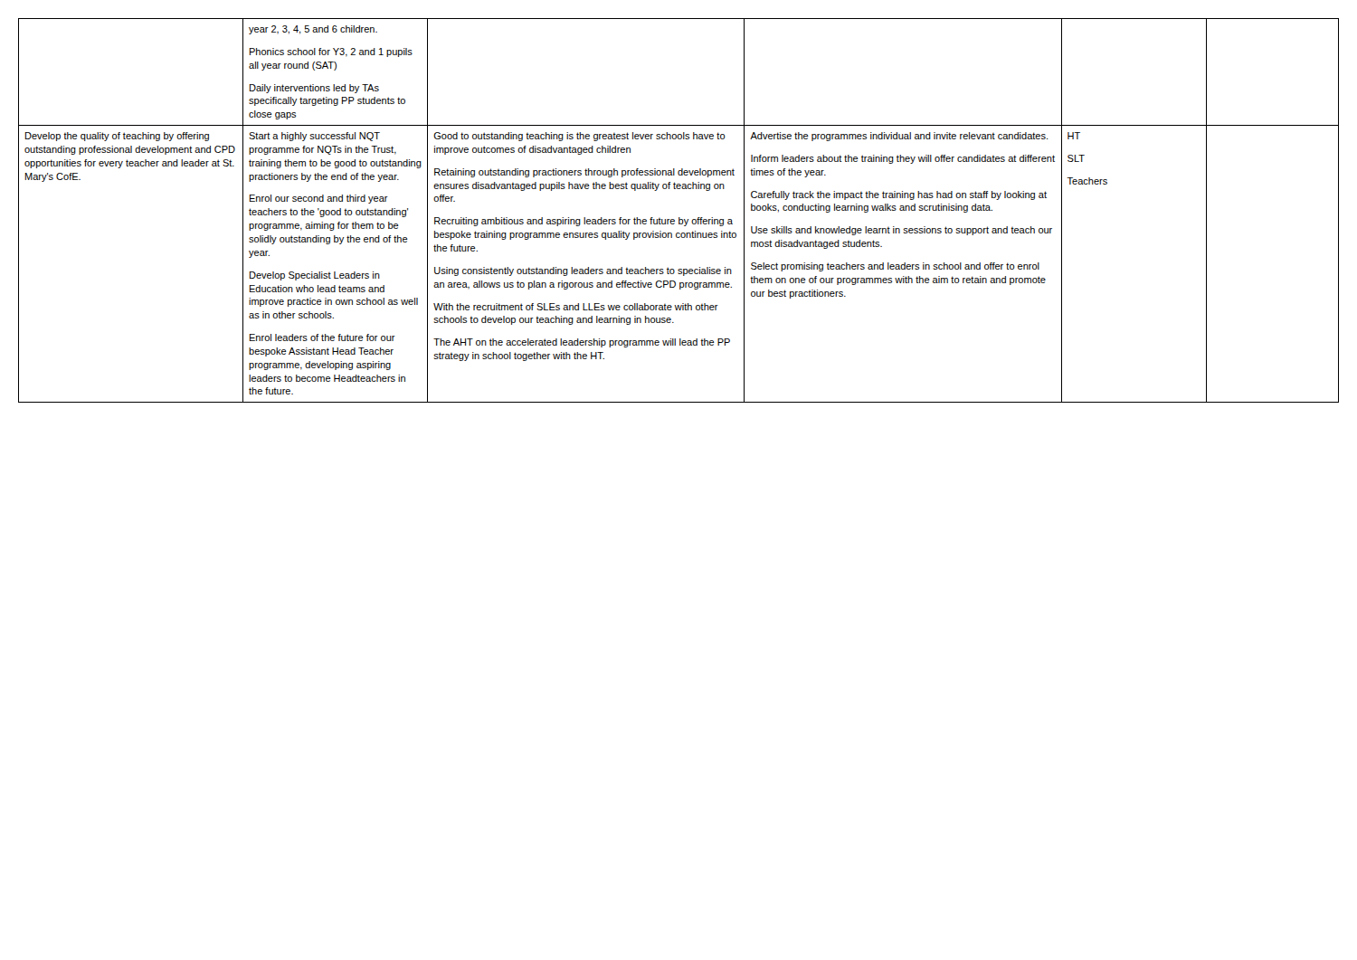| | year 2, 3, 4, 5 and 6 children. Phonics school for Y3, 2 and 1 pupils all year round (SAT) Daily interventions led by TAs specifically targeting PP students to close gaps | | | | |
| Develop the quality of teaching by offering outstanding professional development and CPD opportunities for every teacher and leader at St. Mary's CofE. | Start a highly successful NQT programme for NQTs in the Trust, training them to be good to outstanding practioners by the end of the year. Enrol our second and third year teachers to the 'good to outstanding' programme, aiming for them to be solidly outstanding by the end of the year. Develop Specialist Leaders in Education who lead teams and improve practice in own school as well as in other schools. Enrol leaders of the future for our bespoke Assistant Head Teacher programme, developing aspiring leaders to become Headteachers in the future. | Good to outstanding teaching is the greatest lever schools have to improve outcomes of disadvantaged children Retaining outstanding practioners through professional development ensures disadvantaged pupils have the best quality of teaching on offer. Recruiting ambitious and aspiring leaders for the future by offering a bespoke training programme ensures quality provision continues into the future. Using consistently outstanding leaders and teachers to specialise in an area, allows us to plan a rigorous and effective CPD programme. With the recruitment of SLEs and LLEs we collaborate with other schools to develop our teaching and learning in house. The AHT on the accelerated leadership programme will lead the PP strategy in school together with the HT. | Advertise the programmes individual and invite relevant candidates. Inform leaders about the training they will offer candidates at different times of the year. Carefully track the impact the training has had on staff by looking at books, conducting learning walks and scrutinising data. Use skills and knowledge learnt in sessions to support and teach our most disadvantaged students. Select promising teachers and leaders in school and offer to enrol them on one of our programmes with the aim to retain and promote our best practitioners. | HT SLT Teachers | |